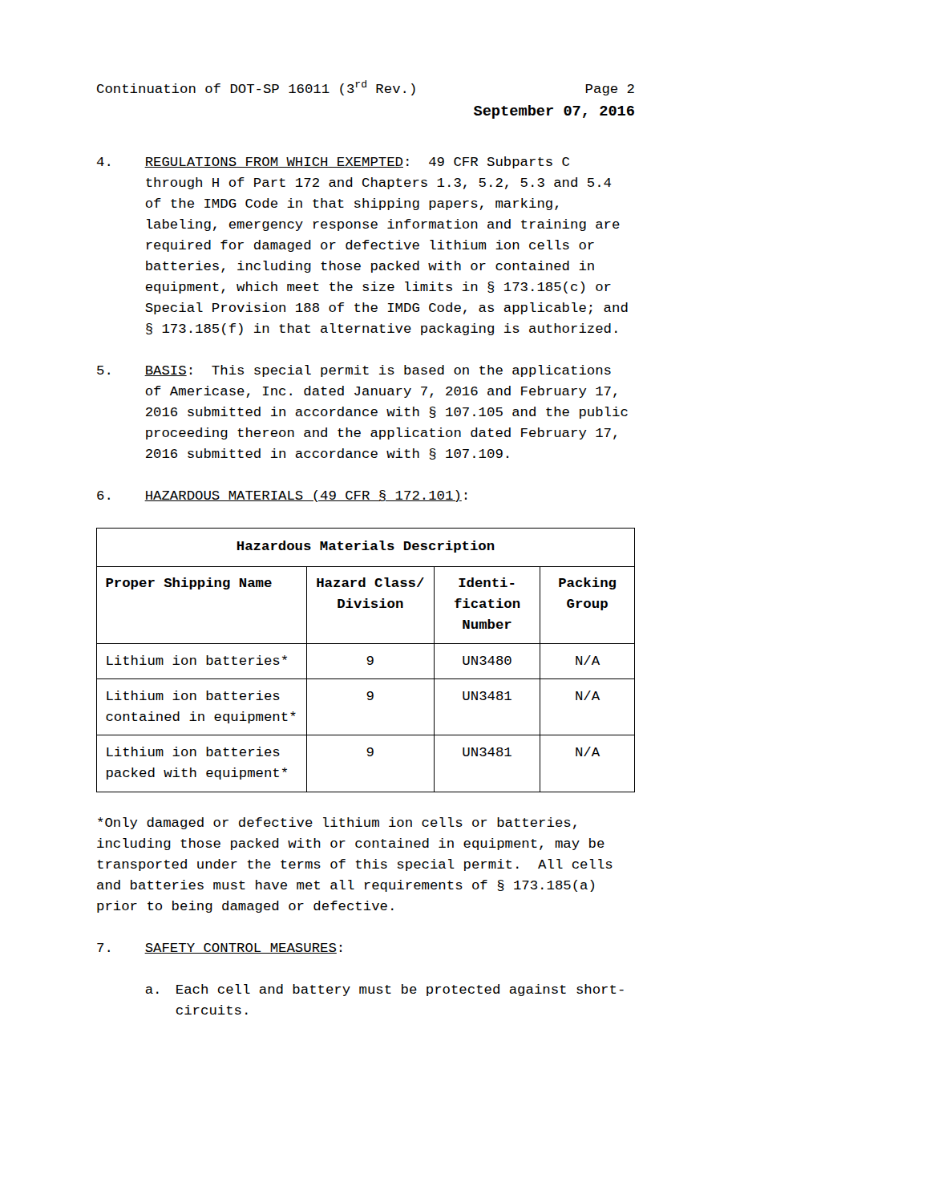Continuation of DOT-SP 16011 (3rd Rev.) Page 2
September 07, 2016
4.
REGULATIONS FROM WHICH EXEMPTED: 49 CFR Subparts C through H of Part 172 and Chapters 1.3, 5.2, 5.3 and 5.4 of the IMDG Code in that shipping papers, marking, labeling, emergency response information and training are required for damaged or defective lithium ion cells or batteries, including those packed with or contained in equipment, which meet the size limits in § 173.185(c) or Special Provision 188 of the IMDG Code, as applicable; and § 173.185(f) in that alternative packaging is authorized.
5.
BASIS: This special permit is based on the applications of Americase, Inc. dated January 7, 2016 and February 17, 2016 submitted in accordance with § 107.105 and the public proceeding thereon and the application dated February 17, 2016 submitted in accordance with § 107.109.
6.
HAZARDOUS MATERIALS (49 CFR § 172.101):
Hazardous Materials Description
| Proper Shipping Name | Hazard Class/ Division | Identi- fication Number | Packing Group |
| --- | --- | --- | --- |
| Lithium ion batteries* | 9 | UN3480 | N/A |
| Lithium ion batteries contained in equipment* | 9 | UN3481 | N/A |
| Lithium ion batteries packed with equipment* | 9 | UN3481 | N/A |
*Only damaged or defective lithium ion cells or batteries, including those packed with or contained in equipment, may be transported under the terms of this special permit. All cells and batteries must have met all requirements of § 173.185(a) prior to being damaged or defective.
7.
SAFETY CONTROL MEASURES:
a.
Each cell and battery must be protected against short-circuits.